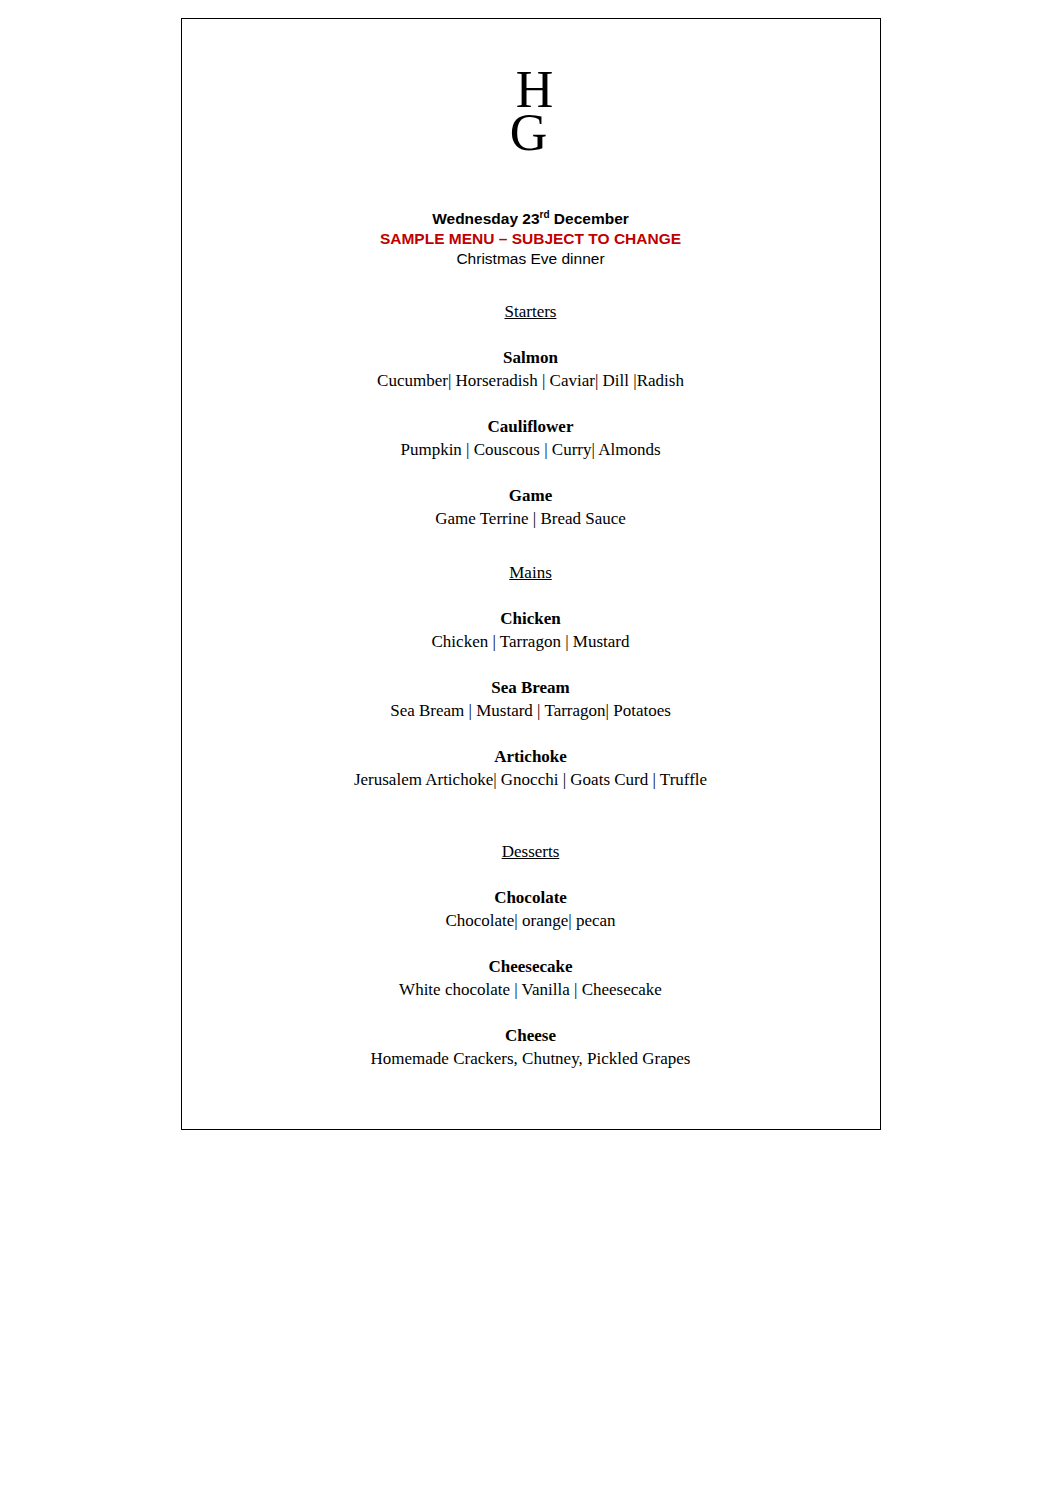H G
Wednesday 23rd December
SAMPLE MENU – SUBJECT TO CHANGE
Christmas Eve dinner
Starters
Salmon
Cucumber| Horseradish | Caviar| Dill |Radish
Cauliflower
Pumpkin | Couscous | Curry| Almonds
Game
Game Terrine | Bread Sauce
Mains
Chicken
Chicken | Tarragon | Mustard
Sea Bream
Sea Bream | Mustard | Tarragon| Potatoes
Artichoke
Jerusalem Artichoke| Gnocchi | Goats Curd | Truffle
Desserts
Chocolate
Chocolate| orange| pecan
Cheesecake
White chocolate | Vanilla | Cheesecake
Cheese
Homemade Crackers, Chutney, Pickled Grapes